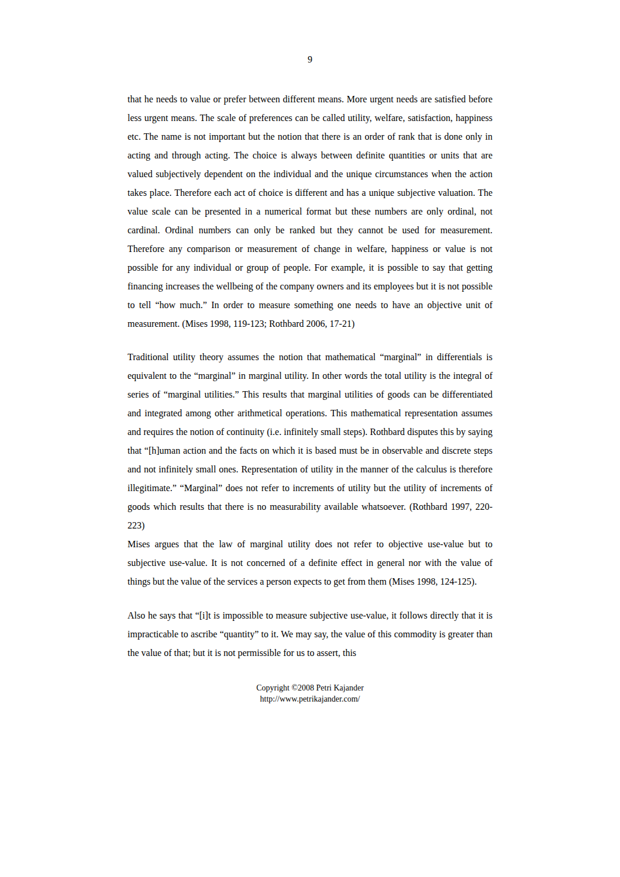9
that he needs to value or prefer between different means. More urgent needs are satisfied before less urgent means. The scale of preferences can be called utility, welfare, satisfaction, happiness etc. The name is not important but the notion that there is an order of rank that is done only in acting and through acting. The choice is always between definite quantities or units that are valued subjectively dependent on the individual and the unique circumstances when the action takes place. Therefore each act of choice is different and has a unique subjective valuation. The value scale can be presented in a numerical format but these numbers are only ordinal, not cardinal. Ordinal numbers can only be ranked but they cannot be used for measurement. Therefore any comparison or measurement of change in welfare, happiness or value is not possible for any individual or group of people. For example, it is possible to say that getting financing increases the wellbeing of the company owners and its employees but it is not possible to tell “how much.” In order to measure something one needs to have an objective unit of measurement. (Mises 1998, 119-123; Rothbard 2006, 17-21)
Traditional utility theory assumes the notion that mathematical “marginal” in differentials is equivalent to the “marginal” in marginal utility. In other words the total utility is the integral of series of “marginal utilities.” This results that marginal utilities of goods can be differentiated and integrated among other arithmetical operations. This mathematical representation assumes and requires the notion of continuity (i.e. infinitely small steps). Rothbard disputes this by saying that “[h]uman action and the facts on which it is based must be in observable and discrete steps and not infinitely small ones. Representation of utility in the manner of the calculus is therefore illegitimate.” “Marginal” does not refer to increments of utility but the utility of increments of goods which results that there is no measurability available whatsoever. (Rothbard 1997, 220-223)
Mises argues that the law of marginal utility does not refer to objective use-value but to subjective use-value. It is not concerned of a definite effect in general nor with the value of things but the value of the services a person expects to get from them (Mises 1998, 124-125).
Also he says that “[i]t is impossible to measure subjective use-value, it follows directly that it is impracticable to ascribe “quantity” to it. We may say, the value of this commodity is greater than the value of that; but it is not permissible for us to assert, this
Copyright ©2008 Petri Kajander
http://www.petrikajander.com/